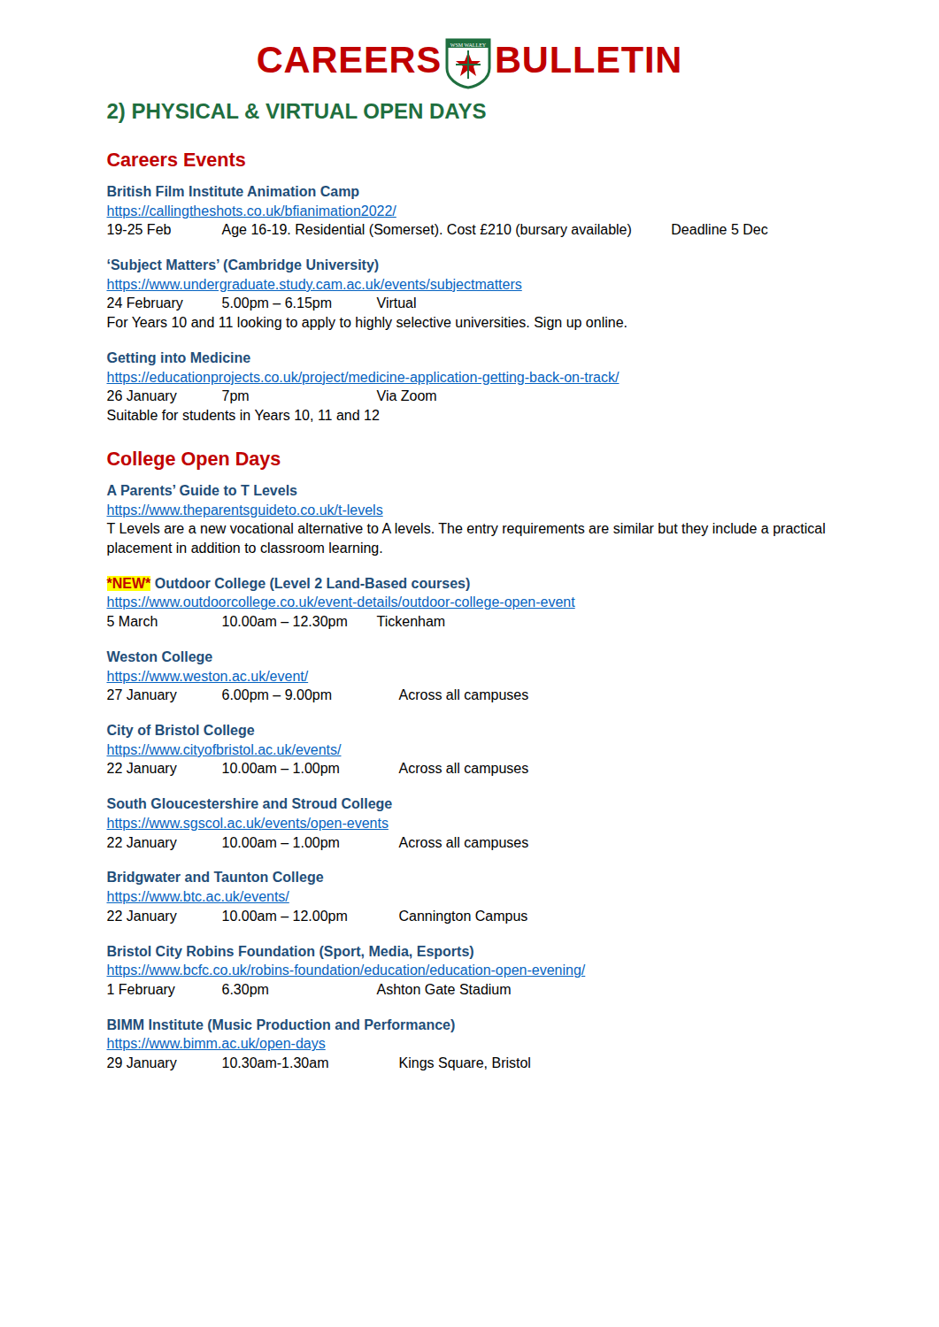CAREERS
WSM WALLEY
BULLETIN
2) PHYSICAL & VIRTUAL OPEN DAYS
Careers Events
British Film Institute Animation Camp
https://callingtheshots.co.uk/bfianimation2022/
19-25 Feb Age 16-19. Residential (Somerset). Cost £210 (bursary available) Deadline 5 Dec
‘Subject Matters’ (Cambridge University)
https://www.undergraduate.study.cam.ac.uk/events/subjectmatters
24 February 5.00pm – 6.15pm Virtual
For Years 10 and 11 looking to apply to highly selective universities. Sign up online.
Getting into Medicine
https://educationprojects.co.uk/project/medicine-application-getting-back-on-track/
26 January 7pm Via Zoom
Suitable for students in Years 10, 11 and 12
College Open Days
A Parents’ Guide to T Levels
https://www.theparentsguideto.co.uk/t-levels
T Levels are a new vocational alternative to A levels. The entry requirements are similar but they include a practical placement in addition to classroom learning.
*NEW* Outdoor College (Level 2 Land-Based courses)
https://www.outdoorcollege.co.uk/event-details/outdoor-college-open-event
5 March 10.00am – 12.30pm Tickenham
Weston College
https://www.weston.ac.uk/event/
27 January 6.00pm – 9.00pm Across all campuses
City of Bristol College
https://www.cityofbristol.ac.uk/events/
22 January 10.00am – 1.00pm Across all campuses
South Gloucestershire and Stroud College
https://www.sgscol.ac.uk/events/open-events
22 January 10.00am – 1.00pm Across all campuses
Bridgwater and Taunton College
https://www.btc.ac.uk/events/
22 January 10.00am – 12.00pm Cannington Campus
Bristol City Robins Foundation (Sport, Media, Esports)
https://www.bcfc.co.uk/robins-foundation/education/education-open-evening/
1 February 6.30pm Ashton Gate Stadium
BIMM Institute (Music Production and Performance)
https://www.bimm.ac.uk/open-days
29 January 10.30am-1.30am Kings Square, Bristol